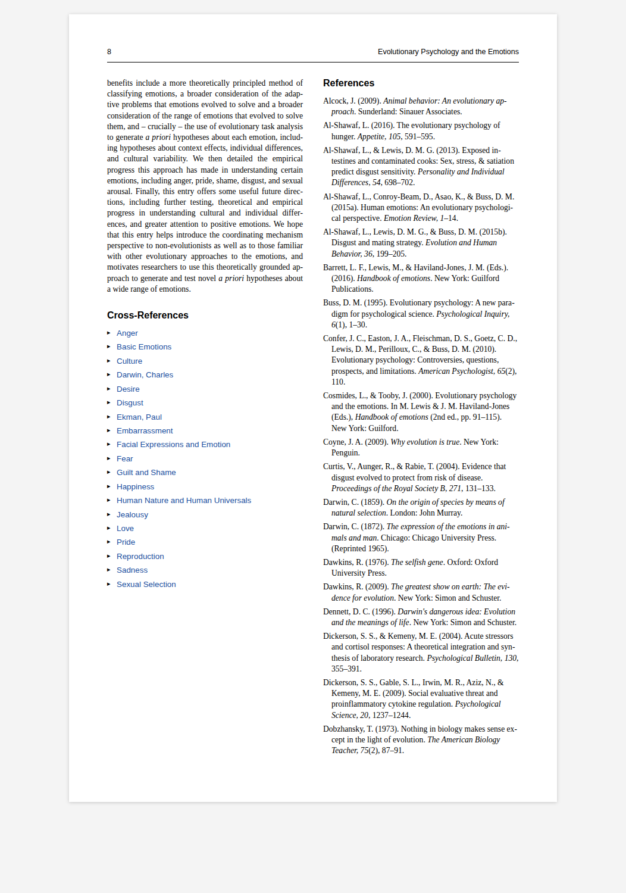8 Evolutionary Psychology and the Emotions
benefits include a more theoretically principled method of classifying emotions, a broader consideration of the adaptive problems that emotions evolved to solve and a broader consideration of the range of emotions that evolved to solve them, and – crucially – the use of evolutionary task analysis to generate a priori hypotheses about each emotion, including hypotheses about context effects, individual differences, and cultural variability. We then detailed the empirical progress this approach has made in understanding certain emotions, including anger, pride, shame, disgust, and sexual arousal. Finally, this entry offers some useful future directions, including further testing, theoretical and empirical progress in understanding cultural and individual differences, and greater attention to positive emotions. We hope that this entry helps introduce the coordinating mechanism perspective to non-evolutionists as well as to those familiar with other evolutionary approaches to the emotions, and motivates researchers to use this theoretically grounded approach to generate and test novel a priori hypotheses about a wide range of emotions.
Cross-References
Anger
Basic Emotions
Culture
Darwin, Charles
Desire
Disgust
Ekman, Paul
Embarrassment
Facial Expressions and Emotion
Fear
Guilt and Shame
Happiness
Human Nature and Human Universals
Jealousy
Love
Pride
Reproduction
Sadness
Sexual Selection
References
Alcock, J. (2009). Animal behavior: An evolutionary approach. Sunderland: Sinauer Associates.
Al-Shawaf, L. (2016). The evolutionary psychology of hunger. Appetite, 105, 591–595.
Al-Shawaf, L., & Lewis, D. M. G. (2013). Exposed intestines and contaminated cooks: Sex, stress, & satiation predict disgust sensitivity. Personality and Individual Differences, 54, 698–702.
Al-Shawaf, L., Conroy-Beam, D., Asao, K., & Buss, D. M. (2015a). Human emotions: An evolutionary psychological perspective. Emotion Review, 1–14.
Al-Shawaf, L., Lewis, D. M. G., & Buss, D. M. (2015b). Disgust and mating strategy. Evolution and Human Behavior, 36, 199–205.
Barrett, L. F., Lewis, M., & Haviland-Jones, J. M. (Eds.). (2016). Handbook of emotions. New York: Guilford Publications.
Buss, D. M. (1995). Evolutionary psychology: A new paradigm for psychological science. Psychological Inquiry, 6(1), 1–30.
Confer, J. C., Easton, J. A., Fleischman, D. S., Goetz, C. D., Lewis, D. M., Perilloux, C., & Buss, D. M. (2010). Evolutionary psychology: Controversies, questions, prospects, and limitations. American Psychologist, 65(2), 110.
Cosmides, L., & Tooby, J. (2000). Evolutionary psychology and the emotions. In M. Lewis & J. M. Haviland-Jones (Eds.), Handbook of emotions (2nd ed., pp. 91–115). New York: Guilford.
Coyne, J. A. (2009). Why evolution is true. New York: Penguin.
Curtis, V., Aunger, R., & Rabie, T. (2004). Evidence that disgust evolved to protect from risk of disease. Proceedings of the Royal Society B, 271, 131–133.
Darwin, C. (1859). On the origin of species by means of natural selection. London: John Murray.
Darwin, C. (1872). The expression of the emotions in animals and man. Chicago: Chicago University Press. (Reprinted 1965).
Dawkins, R. (1976). The selfish gene. Oxford: Oxford University Press.
Dawkins, R. (2009). The greatest show on earth: The evidence for evolution. New York: Simon and Schuster.
Dennett, D. C. (1996). Darwin's dangerous idea: Evolution and the meanings of life. New York: Simon and Schuster.
Dickerson, S. S., & Kemeny, M. E. (2004). Acute stressors and cortisol responses: A theoretical integration and synthesis of laboratory research. Psychological Bulletin, 130, 355–391.
Dickerson, S. S., Gable, S. L., Irwin, M. R., Aziz, N., & Kemeny, M. E. (2009). Social evaluative threat and proinflammatory cytokine regulation. Psychological Science, 20, 1237–1244.
Dobzhansky, T. (1973). Nothing in biology makes sense except in the light of evolution. The American Biology Teacher, 75(2), 87–91.